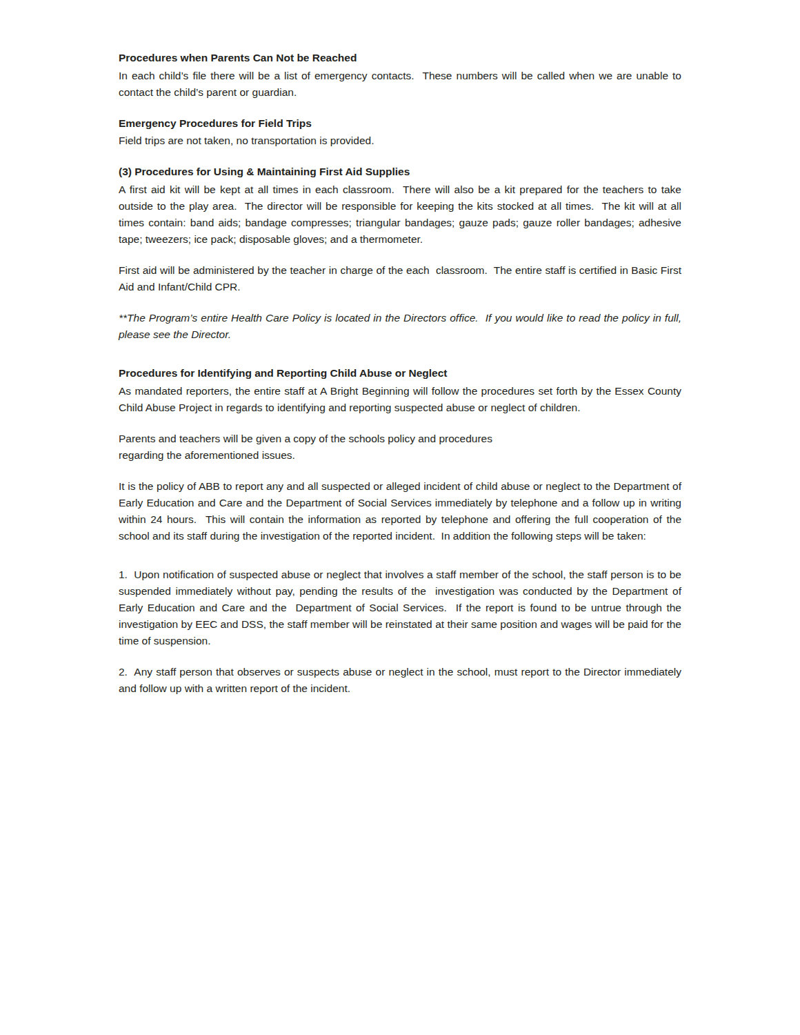Procedures when Parents Can Not be Reached
In each child’s file there will be a list of emergency contacts. These numbers will be called when we are unable to contact the child’s parent or guardian.
Emergency Procedures for Field Trips
Field trips are not taken, no transportation is provided.
(3) Procedures for Using & Maintaining First Aid Supplies
A first aid kit will be kept at all times in each classroom. There will also be a kit prepared for the teachers to take outside to the play area. The director will be responsible for keeping the kits stocked at all times. The kit will at all times contain: band aids; bandage compresses; triangular bandages; gauze pads; gauze roller bandages; adhesive tape; tweezers; ice pack; disposable gloves; and a thermometer.
First aid will be administered by the teacher in charge of the each classroom. The entire staff is certified in Basic First Aid and Infant/Child CPR.
**The Program’s entire Health Care Policy is located in the Directors office. If you would like to read the policy in full, please see the Director.
Procedures for Identifying and Reporting Child Abuse or Neglect
As mandated reporters, the entire staff at A Bright Beginning will follow the procedures set forth by the Essex County Child Abuse Project in regards to identifying and reporting suspected abuse or neglect of children.
Parents and teachers will be given a copy of the schools policy and procedures
regarding the aforementioned issues.
It is the policy of ABB to report any and all suspected or alleged incident of child abuse or neglect to the Department of Early Education and Care and the Department of Social Services immediately by telephone and a follow up in writing within 24 hours. This will contain the information as reported by telephone and offering the full cooperation of the school and its staff during the investigation of the reported incident. In addition the following steps will be taken:
1. Upon notification of suspected abuse or neglect that involves a staff member of the school, the staff person is to be suspended immediately without pay, pending the results of the investigation was conducted by the Department of Early Education and Care and the Department of Social Services. If the report is found to be untrue through the investigation by EEC and DSS, the staff member will be reinstated at their same position and wages will be paid for the time of suspension.
2. Any staff person that observes or suspects abuse or neglect in the school, must report to the Director immediately and follow up with a written report of the incident.